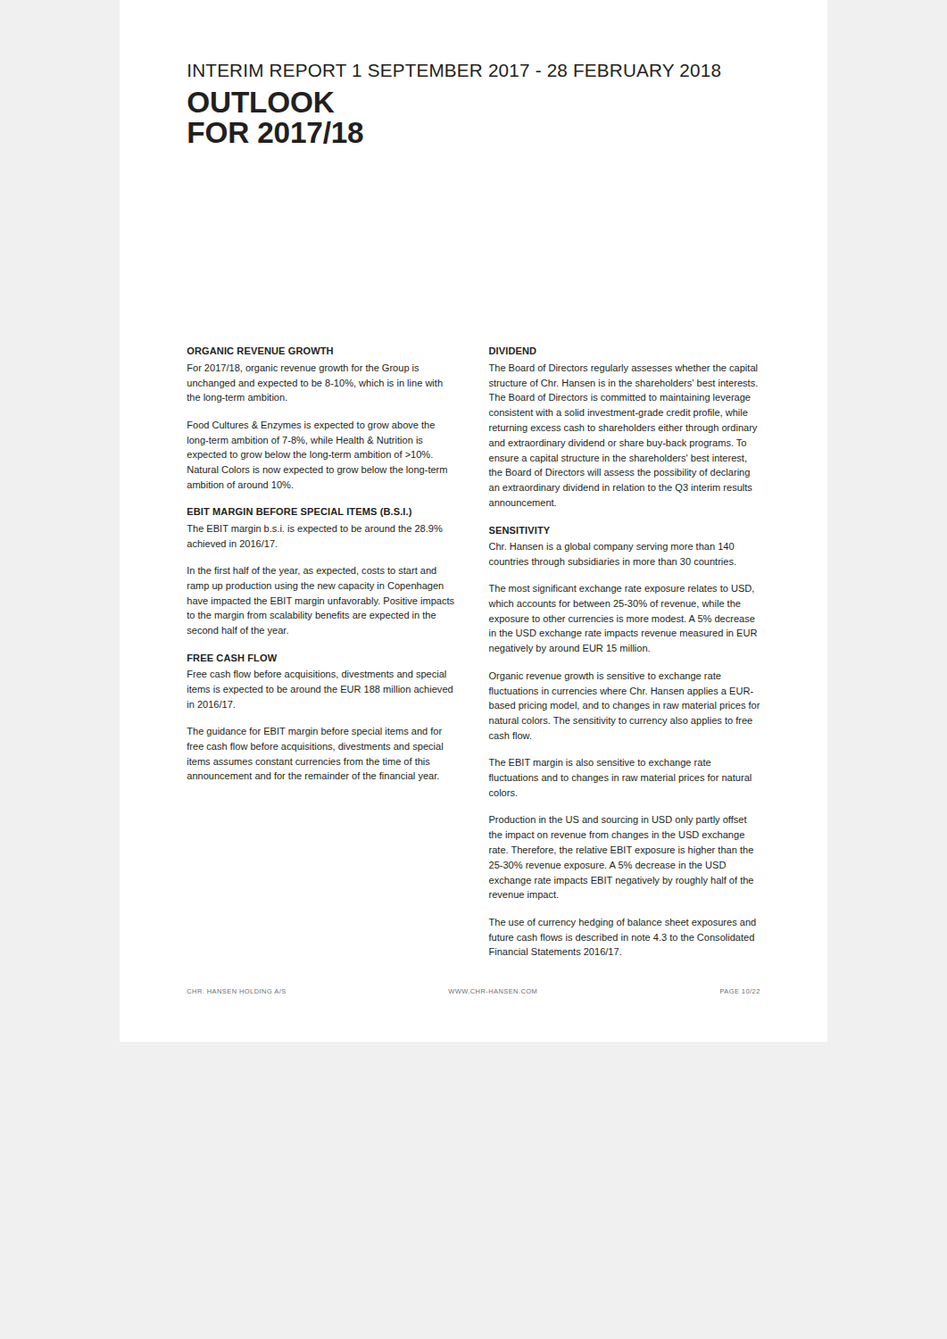INTERIM REPORT 1 SEPTEMBER 2017 - 28 FEBRUARY 2018
OUTLOOK
FOR 2017/18
Organic revenue growth
For 2017/18, organic revenue growth for the Group is unchanged and expected to be 8-10%, which is in line with the long-term ambition.
Food Cultures & Enzymes is expected to grow above the long-term ambition of 7-8%, while Health & Nutrition is expected to grow below the long-term ambition of >10%. Natural Colors is now expected to grow below the long-term ambition of around 10%.
EBIT margin before special items (b.s.i.)
The EBIT margin b.s.i. is expected to be around the 28.9% achieved in 2016/17.
In the first half of the year, as expected, costs to start and ramp up production using the new capacity in Copenhagen have impacted the EBIT margin unfavorably. Positive impacts to the margin from scalability benefits are expected in the second half of the year.
Free cash flow
Free cash flow before acquisitions, divestments and special items is expected to be around the EUR 188 million achieved in 2016/17.
The guidance for EBIT margin before special items and for free cash flow before acquisitions, divestments and special items assumes constant currencies from the time of this announcement and for the remainder of the financial year.
Dividend
The Board of Directors regularly assesses whether the capital structure of Chr. Hansen is in the shareholders' best interests. The Board of Directors is committed to maintaining leverage consistent with a solid investment-grade credit profile, while returning excess cash to shareholders either through ordinary and extraordinary dividend or share buy-back programs. To ensure a capital structure in the shareholders' best interest, the Board of Directors will assess the possibility of declaring an extraordinary dividend in relation to the Q3 interim results announcement.
Sensitivity
Chr. Hansen is a global company serving more than 140 countries through subsidiaries in more than 30 countries.
The most significant exchange rate exposure relates to USD, which accounts for between 25-30% of revenue, while the exposure to other currencies is more modest. A 5% decrease in the USD exchange rate impacts revenue measured in EUR negatively by around EUR 15 million.
Organic revenue growth is sensitive to exchange rate fluctuations in currencies where Chr. Hansen applies a EUR-based pricing model, and to changes in raw material prices for natural colors. The sensitivity to currency also applies to free cash flow.
The EBIT margin is also sensitive to exchange rate fluctuations and to changes in raw material prices for natural colors.
Production in the US and sourcing in USD only partly offset the impact on revenue from changes in the USD exchange rate. Therefore, the relative EBIT exposure is higher than the 25-30% revenue exposure. A 5% decrease in the USD exchange rate impacts EBIT negatively by roughly half of the revenue impact.
The use of currency hedging of balance sheet exposures and future cash flows is described in note 4.3 to the Consolidated Financial Statements 2016/17.
Chr. Hansen Holding A/S
www.chr-hansen.com
Page 10/22